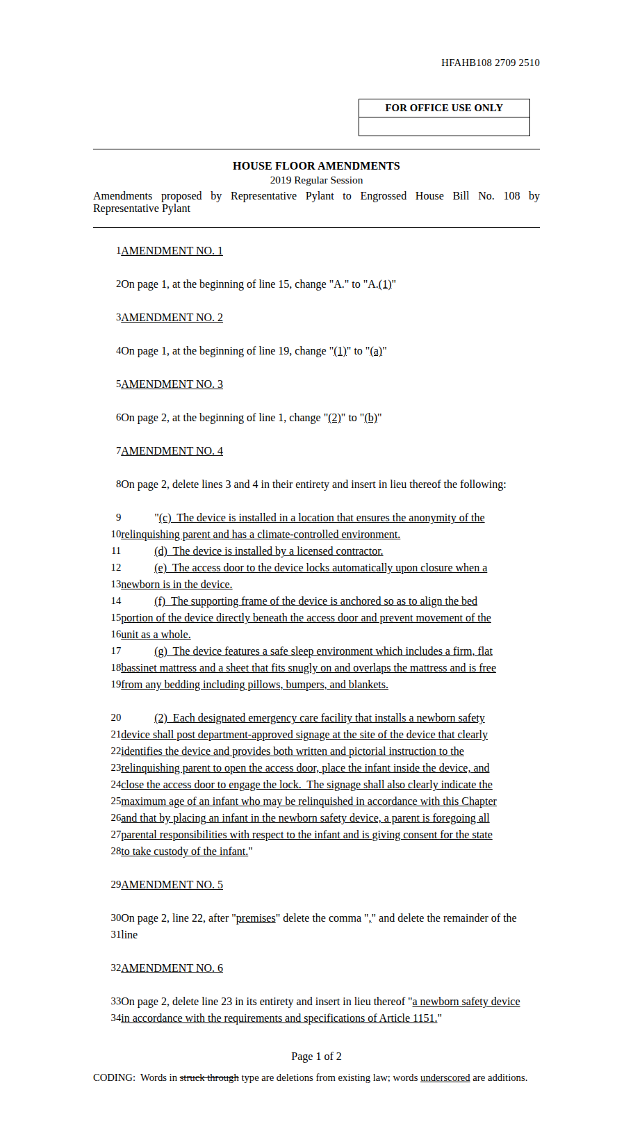HFAHB108 2709 2510
FOR OFFICE USE ONLY
HOUSE FLOOR AMENDMENTS
2019 Regular Session
Amendments proposed by Representative Pylant to Engrossed House Bill No. 108 by Representative Pylant
| 1 | AMENDMENT NO. 1 |
| 2 | On page 1, at the beginning of line 15, change "A." to "A. (1) " |
| 3 | AMENDMENT NO. 2 |
| 4 | On page 1, at the beginning of line 19, change " (1) " to " (a) " |
| 5 | AMENDMENT NO. 3 |
| 6 | On page 2, at the beginning of line 1, change " (2) " to " (b) " |
| 7 | AMENDMENT NO. 4 |
| 8 | On page 2, delete lines 3 and 4 in their entirety and insert in lieu thereof the following: |
| 9 | " (c) The device is installed in a location that ensures the anonymity of the |
| 10 | relinquishing parent and has a climate-controlled environment. |
| 11 | (d) The device is installed by a licensed contractor. |
| 12 | (e) The access door to the device locks automatically upon closure when a |
| 13 | newborn is in the device. |
| 14 | (f) The supporting frame of the device is anchored so as to align the bed |
| 15 | portion of the device directly beneath the access door and prevent movement of the |
| 16 | unit as a whole. |
| 17 | (g) The device features a safe sleep environment which includes a firm, flat |
| 18 | bassinet mattress and a sheet that fits snugly on and overlaps the mattress and is free |
| 19 | from any bedding including pillows, bumpers, and blankets. |
| 20 | (2) Each designated emergency care facility that installs a newborn safety |
| 21 | device shall post department-approved signage at the site of the device that clearly |
| 22 | identifies the device and provides both written and pictorial instruction to the |
| 23 | relinquishing parent to open the access door, place the infant inside the device, and |
| 24 | close the access door to engage the lock. The signage shall also clearly indicate the |
| 25 | maximum age of an infant who may be relinquished in accordance with this Chapter |
| 26 | and that by placing an infant in the newborn safety device, a parent is foregoing all |
| 27 | parental responsibilities with respect to the infant and is giving consent for the state |
| 28 | to take custody of the infant. " |
| 29 | AMENDMENT NO. 5 |
| 30 | On page 2, line 22, after " premises " delete the comma " , " and delete the remainder of the |
| 31 | line |
| 32 | AMENDMENT NO. 6 |
| 33 | On page 2, delete line 23 in its entirety and insert in lieu thereof " a newborn safety device |
| 34 | in accordance with the requirements and specifications of Article 1151. " |
Page 1 of 2
CODING: Words in struck through type are deletions from existing law; words underscored are additions.